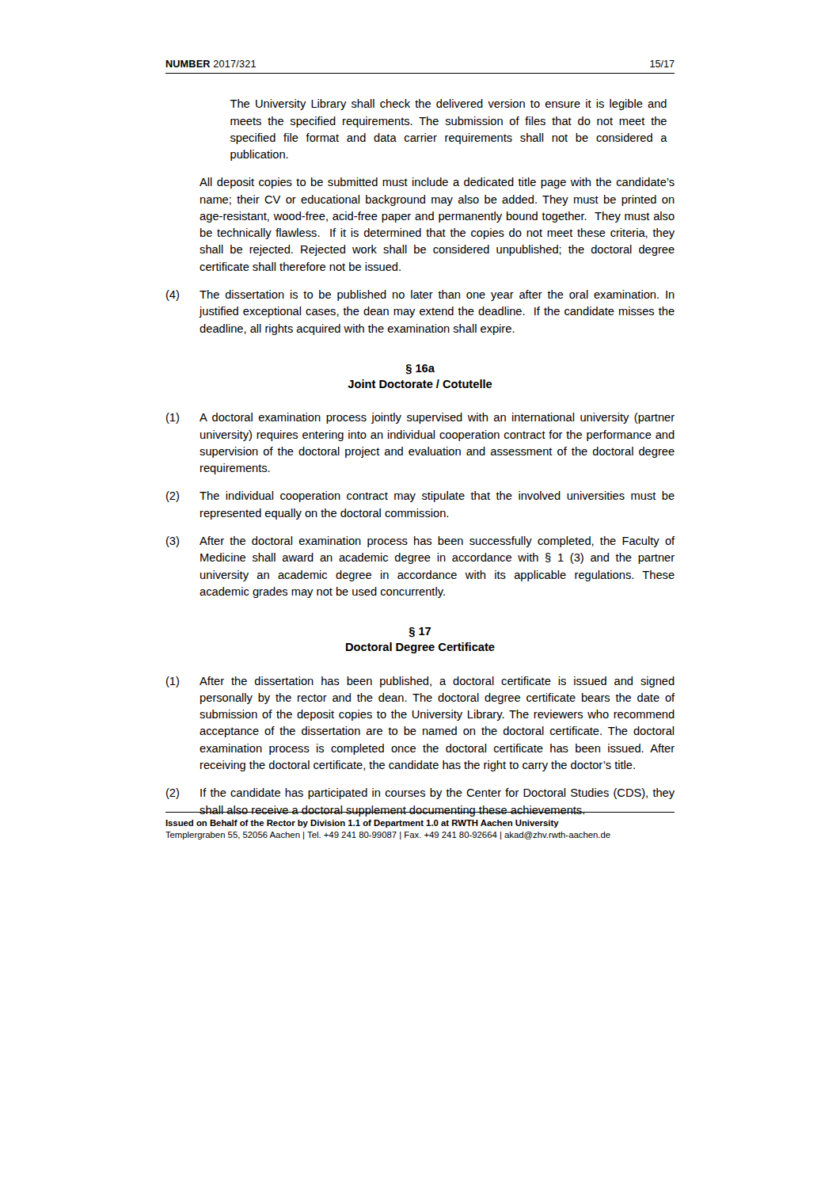NUMBER 2017/321
15/17
The University Library shall check the delivered version to ensure it is legible and meets the specified requirements. The submission of files that do not meet the specified file format and data carrier requirements shall not be considered a publication.
All deposit copies to be submitted must include a dedicated title page with the candidate’s name; their CV or educational background may also be added. They must be printed on age-resistant, wood-free, acid-free paper and permanently bound together. They must also be technically flawless. If it is determined that the copies do not meet these criteria, they shall be rejected. Rejected work shall be considered unpublished; the doctoral degree certificate shall therefore not be issued.
(4)
The dissertation is to be published no later than one year after the oral examination. In justified exceptional cases, the dean may extend the deadline. If the candidate misses the deadline, all rights acquired with the examination shall expire.
§ 16aJoint Doctorate / Cotutelle
(1)
A doctoral examination process jointly supervised with an international university (partner university) requires entering into an individual cooperation contract for the performance and supervision of the doctoral project and evaluation and assessment of the doctoral degree requirements.
(2)
The individual cooperation contract may stipulate that the involved universities must be represented equally on the doctoral commission.
(3)
After the doctoral examination process has been successfully completed, the Faculty of Medicine shall award an academic degree in accordance with § 1 (3) and the partner university an academic degree in accordance with its applicable regulations. These academic grades may not be used concurrently.
§ 17Doctoral Degree Certificate
(1)
After the dissertation has been published, a doctoral certificate is issued and signed personally by the rector and the dean. The doctoral degree certificate bears the date of submission of the deposit copies to the University Library. The reviewers who recommend acceptance of the dissertation are to be named on the doctoral certificate. The doctoral examination process is completed once the doctoral certificate has been issued. After receiving the doctoral certificate, the candidate has the right to carry the doctor’s title.
(2)
If the candidate has participated in courses by the Center for Doctoral Studies (CDS), they shall also receive a doctoral supplement documenting these achievements.
Issued on Behalf of the Rector by Division 1.1 of Department 1.0 at RWTH Aachen University
Templergraben 55, 52056 Aachen | Tel. +49 241 80-99087 | Fax. +49 241 80-92664 | akad@zhv.rwth-aachen.de